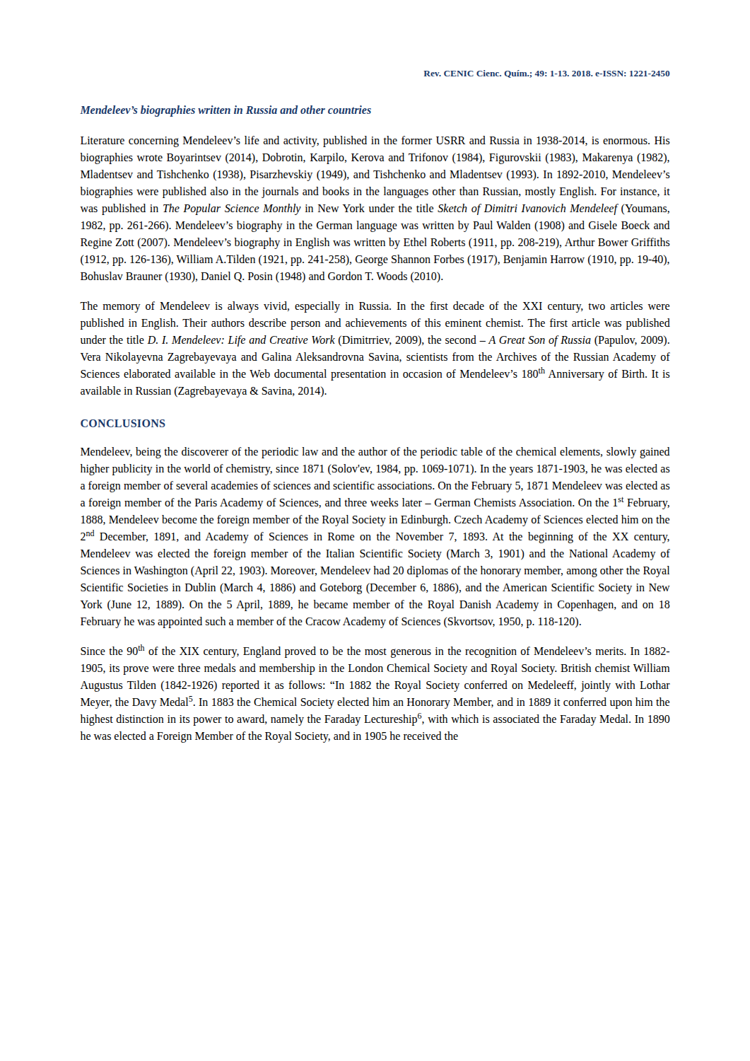Rev. CENIC Cienc. Quím.; 49: 1-13. 2018. e-ISSN: 1221-2450
Mendeleev’s biographies written in Russia and other countries
Literature concerning Mendeleev’s life and activity, published in the former USRR and Russia in 1938-2014, is enormous. His biographies wrote Boyarintsev (2014), Dobrotin, Karpilo, Kerova and Trifonov (1984), Figurovskii (1983), Makarenya (1982), Mladentsev and Tishchenko (1938), Pisarzhevskiy (1949), and Tishchenko and Mladentsev (1993). In 1892-2010, Mendeleev’s biographies were published also in the journals and books in the languages other than Russian, mostly English. For instance, it was published in The Popular Science Monthly in New York under the title Sketch of Dimitri Ivanovich Mendeleef (Youmans, 1982, pp. 261-266). Mendeleev’s biography in the German language was written by Paul Walden (1908) and Gisele Boeck and Regine Zott (2007). Mendeleev’s biography in English was written by Ethel Roberts (1911, pp. 208-219), Arthur Bower Griffiths (1912, pp. 126-136), William A.Tilden (1921, pp. 241-258), George Shannon Forbes (1917), Benjamin Harrow (1910, pp. 19-40), Bohuslav Brauner (1930), Daniel Q. Posin (1948) and Gordon T. Woods (2010).
The memory of Mendeleev is always vivid, especially in Russia. In the first decade of the XXI century, two articles were published in English. Their authors describe person and achievements of this eminent chemist. The first article was published under the title D. I. Mendeleev: Life and Creative Work (Dimitrriev, 2009), the second – A Great Son of Russia (Papulov, 2009). Vera Nikolayevna Zagrebayevaya and Galina Aleksandrovna Savina, scientists from the Archives of the Russian Academy of Sciences elaborated available in the Web documental presentation in occasion of Mendeleev’s 180th Anniversary of Birth. It is available in Russian (Zagrebayevaya & Savina, 2014).
CONCLUSIONS
Mendeleev, being the discoverer of the periodic law and the author of the periodic table of the chemical elements, slowly gained higher publicity in the world of chemistry, since 1871 (Solov'ev, 1984, pp. 1069-1071). In the years 1871-1903, he was elected as a foreign member of several academies of sciences and scientific associations. On the February 5, 1871 Mendeleev was elected as a foreign member of the Paris Academy of Sciences, and three weeks later – German Chemists Association. On the 1st February, 1888, Mendeleev become the foreign member of the Royal Society in Edinburgh. Czech Academy of Sciences elected him on the 2nd December, 1891, and Academy of Sciences in Rome on the November 7, 1893. At the beginning of the XX century, Mendeleev was elected the foreign member of the Italian Scientific Society (March 3, 1901) and the National Academy of Sciences in Washington (April 22, 1903). Moreover, Mendeleev had 20 diplomas of the honorary member, among other the Royal Scientific Societies in Dublin (March 4, 1886) and Goteborg (December 6, 1886), and the American Scientific Society in New York (June 12, 1889). On the 5 April, 1889, he became member of the Royal Danish Academy in Copenhagen, and on 18 February he was appointed such a member of the Cracow Academy of Sciences (Skvortsov, 1950, p. 118-120).
Since the 90th of the XIX century, England proved to be the most generous in the recognition of Mendeleev’s merits. In 1882-1905, its prove were three medals and membership in the London Chemical Society and Royal Society. British chemist William Augustus Tilden (1842-1926) reported it as follows: “In 1882 the Royal Society conferred on Medeleeff, jointly with Lothar Meyer, the Davy Medal5. In 1883 the Chemical Society elected him an Honorary Member, and in 1889 it conferred upon him the highest distinction in its power to award, namely the Faraday Lectureship6, with which is associated the Faraday Medal. In 1890 he was elected a Foreign Member of the Royal Society, and in 1905 he received the